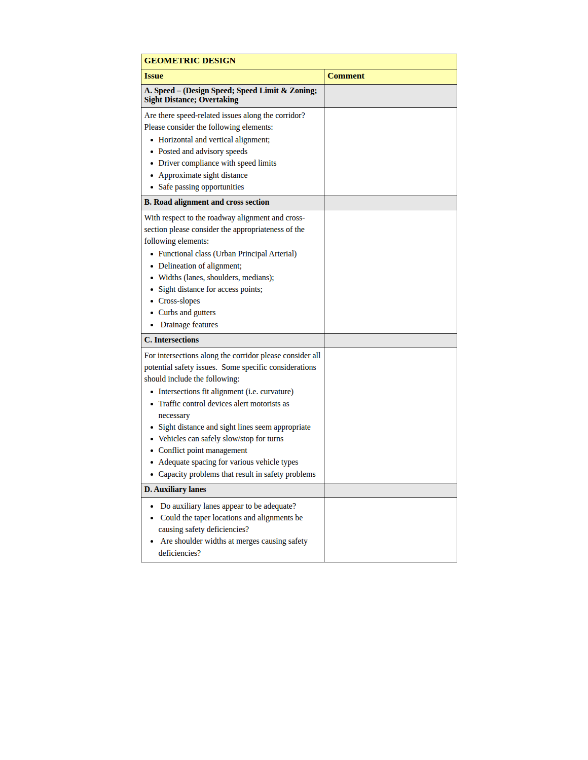| GEOMETRIC DESIGN |
| Issue | Comment |
| A. Speed – (Design Speed; Speed Limit & Zoning; Sight Distance; Overtaking | |
| Are there speed-related issues along the corridor? Please consider the following elements: Horizontal and vertical alignment; Posted and advisory speeds Driver compliance with speed limits Approximate sight distance Safe passing opportunities | |
| B. Road alignment and cross section | |
| With respect to the roadway alignment and cross-section please consider the appropriateness of the following elements: Functional class (Urban Principal Arterial) Delineation of alignment; Widths (lanes, shoulders, medians); Sight distance for access points; Cross-slopes Curbs and gutters Drainage features | |
| C. Intersections | |
| For intersections along the corridor please consider all potential safety issues. Some specific considerations should include the following: Intersections fit alignment (i.e. curvature) Traffic control devices alert motorists as necessary Sight distance and sight lines seem appropriate Vehicles can safely slow/stop for turns Conflict point management Adequate spacing for various vehicle types Capacity problems that result in safety problems | |
| D. Auxiliary lanes | |
| Do auxiliary lanes appear to be adequate? Could the taper locations and alignments be causing safety deficiencies? Are shoulder widths at merges causing safety deficiencies? | |